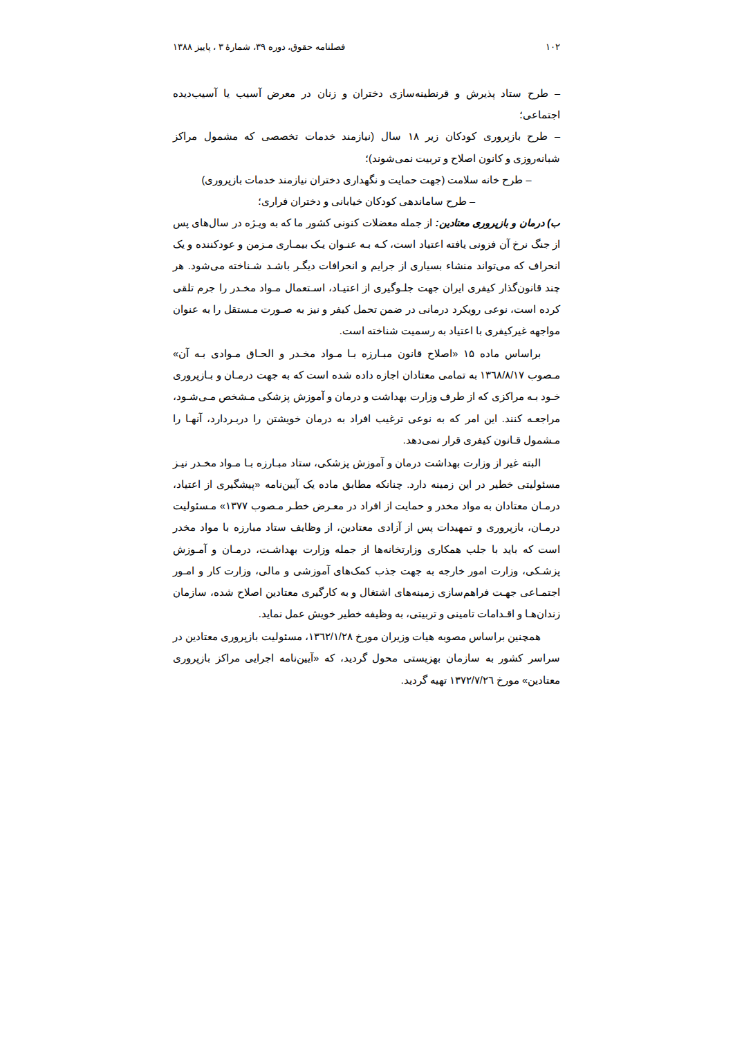۱۰۲ فصلنامه حقوق، دوره ۳۹، شمارهٔ ۳ ، پاییز ۱۳۸۸
– طرح ستاد پذیرش و قرنطینه‌سازی دختران و زنان در معرض آسیب یا آسیب‌دیده اجتماعی؛
– طرح بازپروری کودکان زیر ۱۸ سال (نیازمند خدمات تخصصی که مشمول مراکز شبانه‌روزی و کانون اصلاح و تربیت نمی‌شوند)؛
– طرح خانه سلامت (جهت حمایت و نگهداری دختران نیازمند خدمات بازپروری)
– طرح ساماندهی کودکان خیابانی و دختران فراری؛
ب) درمان و بازپروری معتادین: از جمله معضلات کنونی کشور ما که به ویـژه در سال‌های پس از جنگ نرخ آن فزونی یافته اعتیاد است، کـه بـه عنـوان یـک بیمـاری مـزمن و عودکننده و یک انحراف که می‌تواند منشاء بسیاری از جرایم و انحرافات دیگـر باشـد شـناخته می‌شود. هر چند قانون‌گذار کیفری ایران جهت جلـوگیری از اعتیـاد، اسـتعمال مـواد مخـدر را جرم تلقی کرده است، نوعی رویکرد درمانی در ضمن تحمل کیفر و نیز به صـورت مـستقل را به عنوان مواجهه غیرکیفری با اعتیاد به رسمیت شناخته است.
براساس ماده ۱۵ «اصلاح قانون مبـارزه بـا مـواد مخـدر و الحـاق مـوادی بـه آن» مـصوب ۱۳٦۸/۸/۱۷ به تمامی معتادان اجازه داده شده است که به جهت درمـان و بـازپروری خـود بـه مراکزی که از طرف وزارت بهداشت و درمان و آموزش پزشکی مـشخص مـی‌شـود، مراجعـه کنند. این امر که به نوعی ترغیب افراد به درمان خویشتن را دربـردارد، آنهـا را مـشمول قـانون کیفری قرار نمی‌دهد.
البته غیر از وزارت بهداشت درمان و آموزش پزشکی، ستاد مبـارزه بـا مـواد مخـدر نیـز مسئولیتی خطیر در این زمینه دارد. چنانکه مطابق ماده یک آیین‌نامه «پیشگیری از اعتیاد، درمـان معتادان به مواد مخدر و حمایت از افراد در معـرض خطـر مـصوب ۱۳۷۷» مـسئولیت درمـان، بازپروری و تمهیدات پس از آزادی معتادین، از وظایف ستاد مبارزه با مواد مخدر است که باید با جلب همکاری وزارتخانه‌ها از جمله وزارت بهداشـت، درمـان و آمـوزش پزشـکی، وزارت امور خارجه به جهت جذب کمک‌های آموزشی و مالی، وزارت کار و امـور اجتمـاعی جهـت فراهم‌سازی زمینه‌های اشتغال و به کارگیری معتادین اصلاح شده، سازمان زندان‌هـا و اقـدامات تامینی و تربیتی، به وظیفه خطیر خویش عمل نماید.
همچنین براساس مصوبه هیات وزیران مورخ ۱۳٦۲/۱/۲۸، مسئولیت بازپروری معتادین در سراسر کشور به سازمان بهزیستی محول گردید، که «آیین‌نامه اجرایی مراکز بازپروری معتادین» مورخ ۱۳۷۲/۷/۲٦ تهیه گردید.